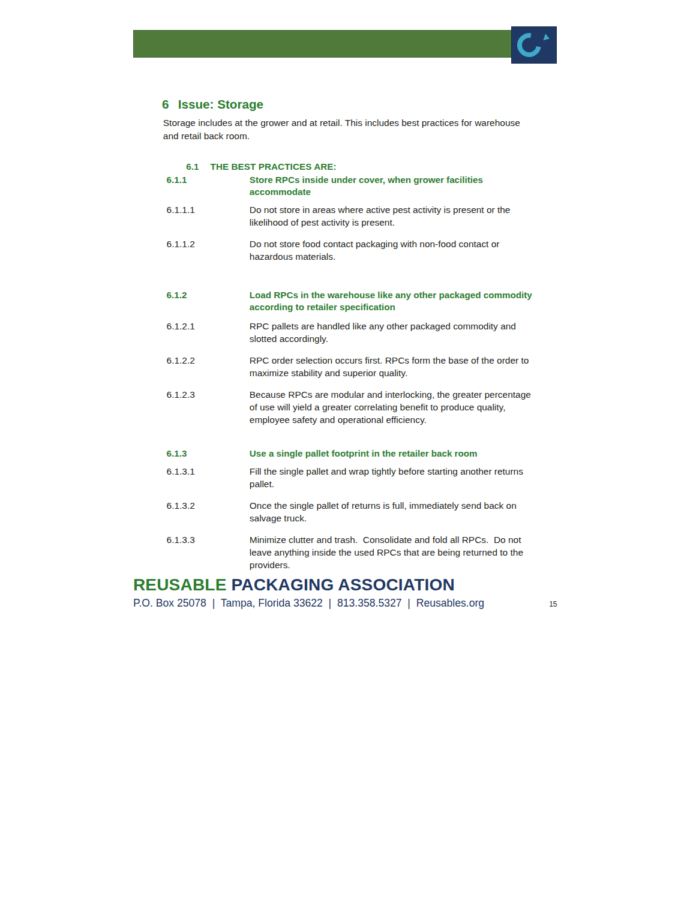6 Issue: Storage
Storage includes at the grower and at retail. This includes best practices for warehouse and retail back room.
6.1 THE BEST PRACTICES ARE:
6.1.1 Store RPCs inside under cover, when grower facilities accommodate
6.1.1.1 Do not store in areas where active pest activity is present or the likelihood of pest activity is present.
6.1.1.2 Do not store food contact packaging with non-food contact or hazardous materials.
6.1.2 Load RPCs in the warehouse like any other packaged commodity according to retailer specification
6.1.2.1 RPC pallets are handled like any other packaged commodity and slotted accordingly.
6.1.2.2 RPC order selection occurs first. RPCs form the base of the order to maximize stability and superior quality.
6.1.2.3 Because RPCs are modular and interlocking, the greater percentage of use will yield a greater correlating benefit to produce quality, employee safety and operational efficiency.
6.1.3 Use a single pallet footprint in the retailer back room
6.1.3.1 Fill the single pallet and wrap tightly before starting another returns pallet.
6.1.3.2 Once the single pallet of returns is full, immediately send back on salvage truck.
6.1.3.3 Minimize clutter and trash. Consolidate and fold all RPCs. Do not leave anything inside the used RPCs that are being returned to the providers.
REUSABLE PACKAGING ASSOCIATION
P.O. Box 25078 | Tampa, Florida 33622 | 813.358.5327 | Reusables.org
15